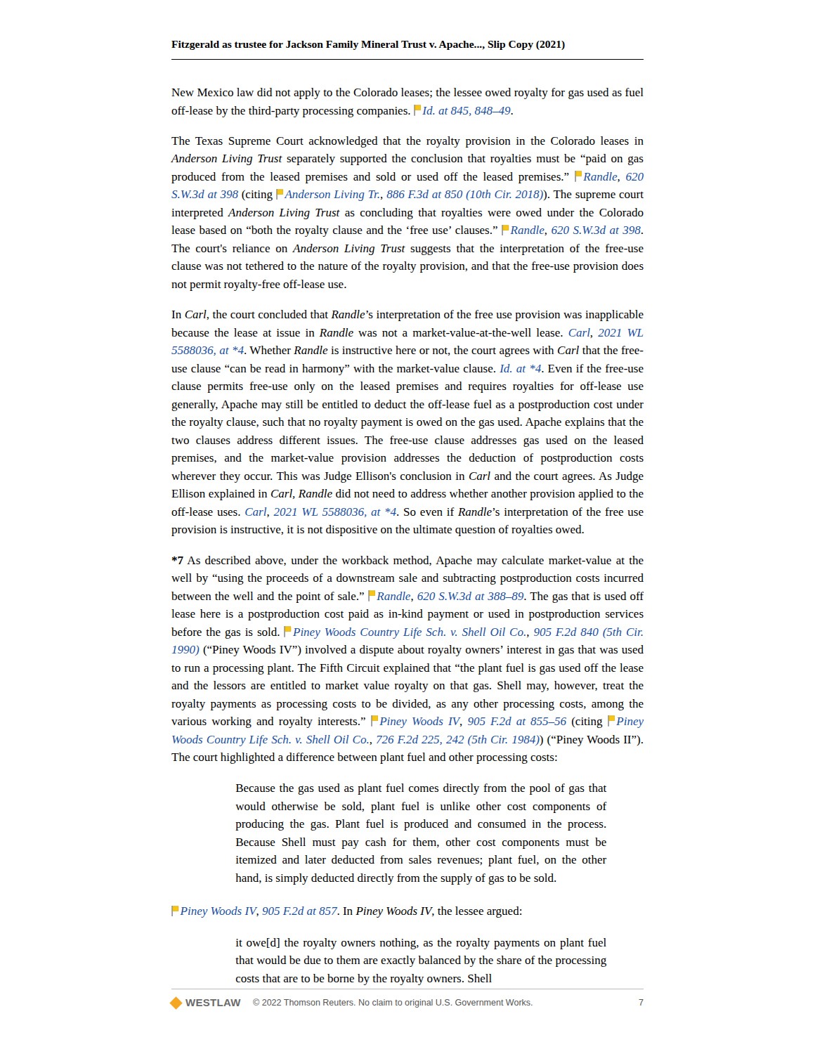Fitzgerald as trustee for Jackson Family Mineral Trust v. Apache..., Slip Copy (2021)
New Mexico law did not apply to the Colorado leases; the lessee owed royalty for gas used as fuel off-lease by the third-party processing companies. Id. at 845, 848–49.
The Texas Supreme Court acknowledged that the royalty provision in the Colorado leases in Anderson Living Trust separately supported the conclusion that royalties must be “paid on gas produced from the leased premises and sold or used off the leased premises.” Randle, 620 S.W.3d at 398 (citing Anderson Living Tr., 886 F.3d at 850 (10th Cir. 2018)). The supreme court interpreted Anderson Living Trust as concluding that royalties were owed under the Colorado lease based on “both the royalty clause and the ‘free use’ clauses.” Randle, 620 S.W.3d at 398. The court's reliance on Anderson Living Trust suggests that the interpretation of the free-use clause was not tethered to the nature of the royalty provision, and that the free-use provision does not permit royalty-free off-lease use.
In Carl, the court concluded that Randle’s interpretation of the free use provision was inapplicable because the lease at issue in Randle was not a market-value-at-the-well lease. Carl, 2021 WL 5588036, at *4. Whether Randle is instructive here or not, the court agrees with Carl that the free-use clause “can be read in harmony” with the market-value clause. Id. at *4. Even if the free-use clause permits free-use only on the leased premises and requires royalties for off-lease use generally, Apache may still be entitled to deduct the off-lease fuel as a postproduction cost under the royalty clause, such that no royalty payment is owed on the gas used. Apache explains that the two clauses address different issues. The free-use clause addresses gas used on the leased premises, and the market-value provision addresses the deduction of postproduction costs wherever they occur. This was Judge Ellison's conclusion in Carl and the court agrees. As Judge Ellison explained in Carl, Randle did not need to address whether another provision applied to the off-lease uses. Carl, 2021 WL 5588036, at *4. So even if Randle’s interpretation of the free use provision is instructive, it is not dispositive on the ultimate question of royalties owed.
*7 As described above, under the workback method, Apache may calculate market-value at the well by “using the proceeds of a downstream sale and subtracting postproduction costs incurred between the well and the point of sale.” Randle, 620 S.W.3d at 388–89. The gas that is used off lease here is a postproduction cost paid as in-kind payment or used in postproduction services before the gas is sold. Piney Woods Country Life Sch. v. Shell Oil Co., 905 F.2d 840 (5th Cir. 1990) (“Piney Woods IV”) involved a dispute about royalty owners’ interest in gas that was used to run a processing plant. The Fifth Circuit explained that “the plant fuel is gas used off the lease and the lessors are entitled to market value royalty on that gas. Shell may, however, treat the royalty payments as processing costs to be divided, as any other processing costs, among the various working and royalty interests.” Piney Woods IV, 905 F.2d at 855–56 (citing Piney Woods Country Life Sch. v. Shell Oil Co., 726 F.2d 225, 242 (5th Cir. 1984)) (“Piney Woods II”). The court highlighted a difference between plant fuel and other processing costs:
Because the gas used as plant fuel comes directly from the pool of gas that would otherwise be sold, plant fuel is unlike other cost components of producing the gas. Plant fuel is produced and consumed in the process. Because Shell must pay cash for them, other cost components must be itemized and later deducted from sales revenues; plant fuel, on the other hand, is simply deducted directly from the supply of gas to be sold.
Piney Woods IV, 905 F.2d at 857. In Piney Woods IV, the lessee argued:
it owe[d] the royalty owners nothing, as the royalty payments on plant fuel that would be due to them are exactly balanced by the share of the processing costs that are to be borne by the royalty owners. Shell
WESTLAW © 2022 Thomson Reuters. No claim to original U.S. Government Works. 7